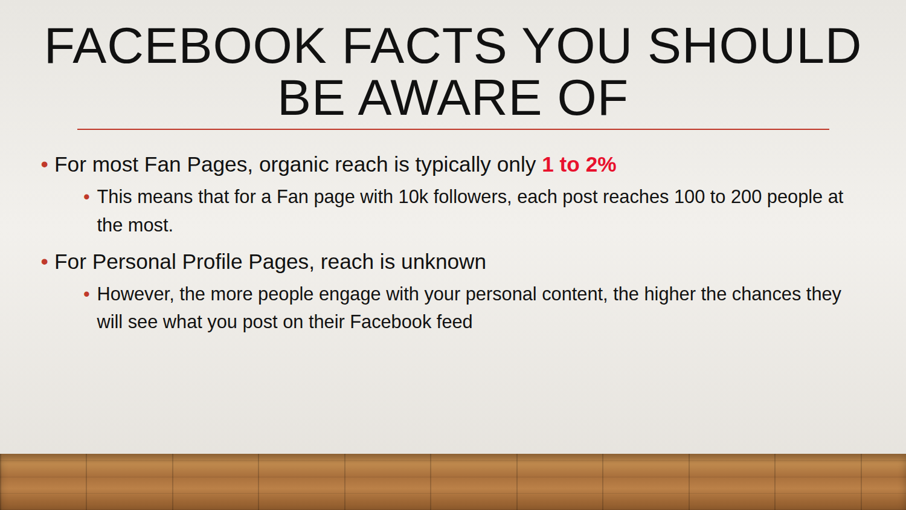Facebook Facts You Should Be Aware Of
For most Fan Pages, organic reach is typically only 1 to 2%
This means that for a Fan page with 10k followers, each post reaches 100 to 200 people at the most.
For Personal Profile Pages, reach is unknown
However, the more people engage with your personal content, the higher the chances they will see what you post on their Facebook feed